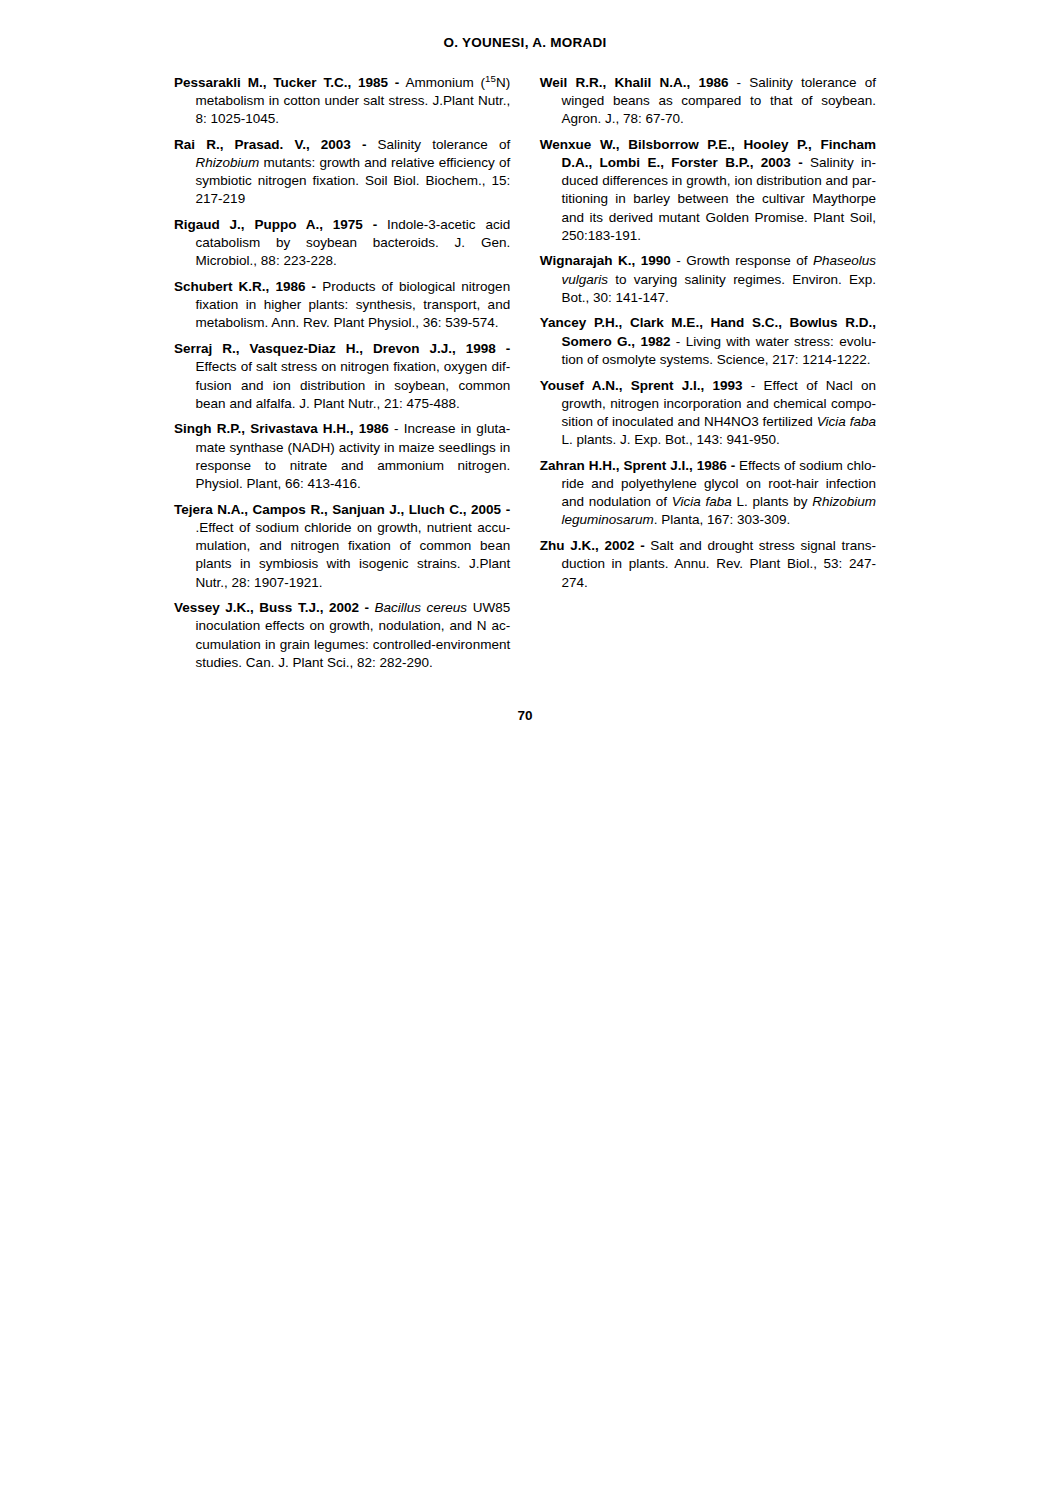O. YOUNESI, A. MORADI
Pessarakli M., Tucker T.C., 1985 - Ammonium (15N) metabolism in cotton under salt stress. J.Plant Nutr., 8: 1025-1045.
Rai R., Prasad. V., 2003 - Salinity tolerance of Rhizobium mutants: growth and relative efficiency of symbiotic nitrogen fixation. Soil Biol. Biochem., 15: 217-219
Rigaud J., Puppo A., 1975 - Indole-3-acetic acid catabolism by soybean bacteroids. J. Gen. Microbiol., 88: 223-228.
Schubert K.R., 1986 - Products of biological nitrogen fixation in higher plants: synthesis, transport, and metabolism. Ann. Rev. Plant Physiol., 36: 539-574.
Serraj R., Vasquez-Diaz H., Drevon J.J., 1998 - Effects of salt stress on nitrogen fixation, oxygen diffusion and ion distribution in soybean, common bean and alfalfa. J. Plant Nutr., 21: 475-488.
Singh R.P., Srivastava H.H., 1986 - Increase in glutamate synthase (NADH) activity in maize seedlings in response to nitrate and ammonium nitrogen. Physiol. Plant, 66: 413-416.
Tejera N.A., Campos R., Sanjuan J., Lluch C., 2005 - .Effect of sodium chloride on growth, nutrient accumulation, and nitrogen fixation of common bean plants in symbiosis with isogenic strains. J.Plant Nutr., 28: 1907-1921.
Vessey J.K., Buss T.J., 2002 - Bacillus cereus UW85 inoculation effects on growth, nodulation, and N accumulation in grain legumes: controlled-environment studies. Can. J. Plant Sci., 82: 282-290.
Weil R.R., Khalil N.A., 1986 - Salinity tolerance of winged beans as compared to that of soybean. Agron. J., 78: 67-70.
Wenxue W., Bilsborrow P.E., Hooley P., Fincham D.A., Lombi E., Forster B.P., 2003 - Salinity induced differences in growth, ion distribution and partitioning in barley between the cultivar Maythorpe and its derived mutant Golden Promise. Plant Soil, 250:183-191.
Wignarajah K., 1990 - Growth response of Phaseolus vulgaris to varying salinity regimes. Environ. Exp. Bot., 30: 141-147.
Yancey P.H., Clark M.E., Hand S.C., Bowlus R.D., Somero G., 1982 - Living with water stress: evolution of osmolyte systems. Science, 217: 1214-1222.
Yousef A.N., Sprent J.I., 1993 - Effect of Nacl on growth, nitrogen incorporation and chemical composition of inoculated and NH4NO3 fertilized Vicia faba L. plants. J. Exp. Bot., 143: 941-950.
Zahran H.H., Sprent J.I., 1986 - Effects of sodium chloride and polyethylene glycol on root-hair infection and nodulation of Vicia faba L. plants by Rhizobium leguminosarum. Planta, 167: 303-309.
Zhu J.K., 2002 - Salt and drought stress signal transduction in plants. Annu. Rev. Plant Biol., 53: 247-274.
70